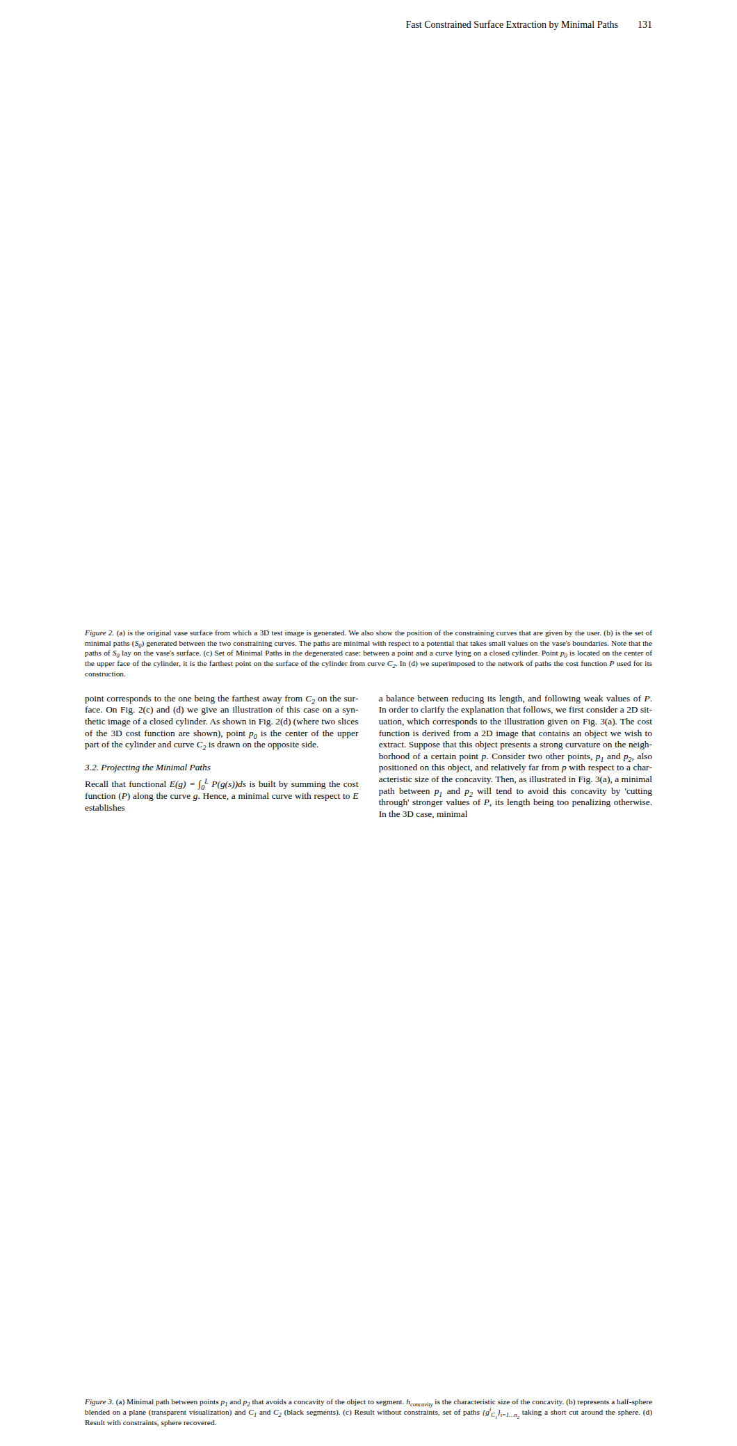Fast Constrained Surface Extraction by Minimal Paths 131
Figure 2. (a) is the original vase surface from which a 3D test image is generated. We also show the position of the constraining curves that are given by the user. (b) is the set of minimal paths (S0) generated between the two constraining curves. The paths are minimal with respect to a potential that takes small values on the vase's boundaries. Note that the paths of S0 lay on the vase's surface. (c) Set of Minimal Paths in the degenerated case: between a point and a curve lying on a closed cylinder. Point p0 is located on the center of the upper face of the cylinder, it is the farthest point on the surface of the cylinder from curve C2. In (d) we superimposed to the network of paths the cost function P used for its construction.
point corresponds to the one being the farthest away from C2 on the surface. On Fig. 2(c) and (d) we give an illustration of this case on a synthetic image of a closed cylinder. As shown in Fig. 2(d) (where two slices of the 3D cost function are shown), point p0 is the center of the upper part of the cylinder and curve C2 is drawn on the opposite side.
3.2. Projecting the Minimal Paths
Recall that functional E(g) = ∫0L P(g(s))ds is built by summing the cost function (P) along the curve g. Hence, a minimal curve with respect to E establishes
a balance between reducing its length, and following weak values of P. In order to clarify the explanation that follows, we first consider a 2D situation, which corresponds to the illustration given on Fig. 3(a). The cost function is derived from a 2D image that contains an object we wish to extract. Suppose that this object presents a strong curvature on the neighborhood of a certain point p. Consider two other points, p1 and p2, also positioned on this object, and relatively far from p with respect to a characteristic size of the concavity. Then, as illustrated in Fig. 3(a), a minimal path between p1 and p2 will tend to avoid this concavity by 'cutting through' stronger values of P, its length being too penalizing otherwise. In the 3D case, minimal
Figure 3. (a) Minimal path between points p1 and p2 that avoids a concavity of the object to segment. hconcavity is the characteristic size of the concavity. (b) represents a half-sphere blended on a plane (transparent visualization) and C1 and C2 (black segments). (c) Result without constraints, set of paths {giC1}i=1…n2 taking a short cut around the sphere. (d) Result with constraints, sphere recovered.